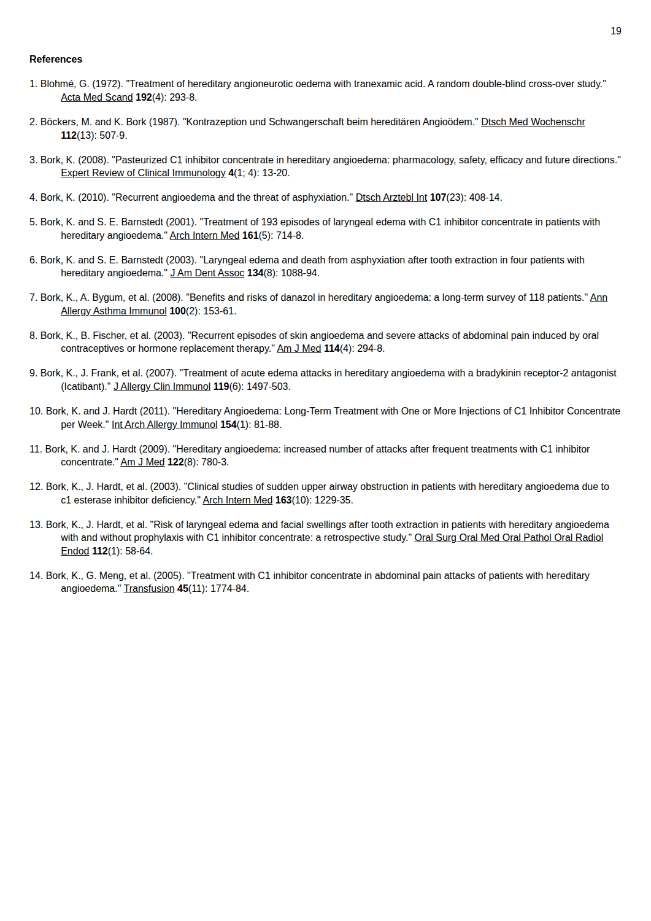19
References
1. Blohmé, G. (1972). "Treatment of hereditary angioneurotic oedema with tranexamic acid. A random double-blind cross-over study." Acta Med Scand 192(4): 293-8.
2. Böckers, M. and K. Bork (1987). "Kontrazeption und Schwangerschaft beim hereditären Angioödem." Dtsch Med Wochenschr 112(13): 507-9.
3. Bork, K. (2008). "Pasteurized C1 inhibitor concentrate in hereditary angioedema: pharmacology, safety, efficacy and future directions." Expert Review of Clinical Immunology 4(1; 4): 13-20.
4. Bork, K. (2010). "Recurrent angioedema and the threat of asphyxiation." Dtsch Arztebl Int 107(23): 408-14.
5. Bork, K. and S. E. Barnstedt (2001). "Treatment of 193 episodes of laryngeal edema with C1 inhibitor concentrate in patients with hereditary angioedema." Arch Intern Med 161(5): 714-8.
6. Bork, K. and S. E. Barnstedt (2003). "Laryngeal edema and death from asphyxiation after tooth extraction in four patients with hereditary angioedema." J Am Dent Assoc 134(8): 1088-94.
7. Bork, K., A. Bygum, et al. (2008). "Benefits and risks of danazol in hereditary angioedema: a long-term survey of 118 patients." Ann Allergy Asthma Immunol 100(2): 153-61.
8. Bork, K., B. Fischer, et al. (2003). "Recurrent episodes of skin angioedema and severe attacks of abdominal pain induced by oral contraceptives or hormone replacement therapy." Am J Med 114(4): 294-8.
9. Bork, K., J. Frank, et al. (2007). "Treatment of acute edema attacks in hereditary angioedema with a bradykinin receptor-2 antagonist (Icatibant)." J Allergy Clin Immunol 119(6): 1497-503.
10. Bork, K. and J. Hardt (2011). "Hereditary Angioedema: Long-Term Treatment with One or More Injections of C1 Inhibitor Concentrate per Week." Int Arch Allergy Immunol 154(1): 81-88.
11. Bork, K. and J. Hardt (2009). "Hereditary angioedema: increased number of attacks after frequent treatments with C1 inhibitor concentrate." Am J Med 122(8): 780-3.
12. Bork, K., J. Hardt, et al. (2003). "Clinical studies of sudden upper airway obstruction in patients with hereditary angioedema due to c1 esterase inhibitor deficiency." Arch Intern Med 163(10): 1229-35.
13. Bork, K., J. Hardt, et al. "Risk of laryngeal edema and facial swellings after tooth extraction in patients with hereditary angioedema with and without prophylaxis with C1 inhibitor concentrate: a retrospective study." Oral Surg Oral Med Oral Pathol Oral Radiol Endod 112(1): 58-64.
14. Bork, K., G. Meng, et al. (2005). "Treatment with C1 inhibitor concentrate in abdominal pain attacks of patients with hereditary angioedema." Transfusion 45(11): 1774-84.